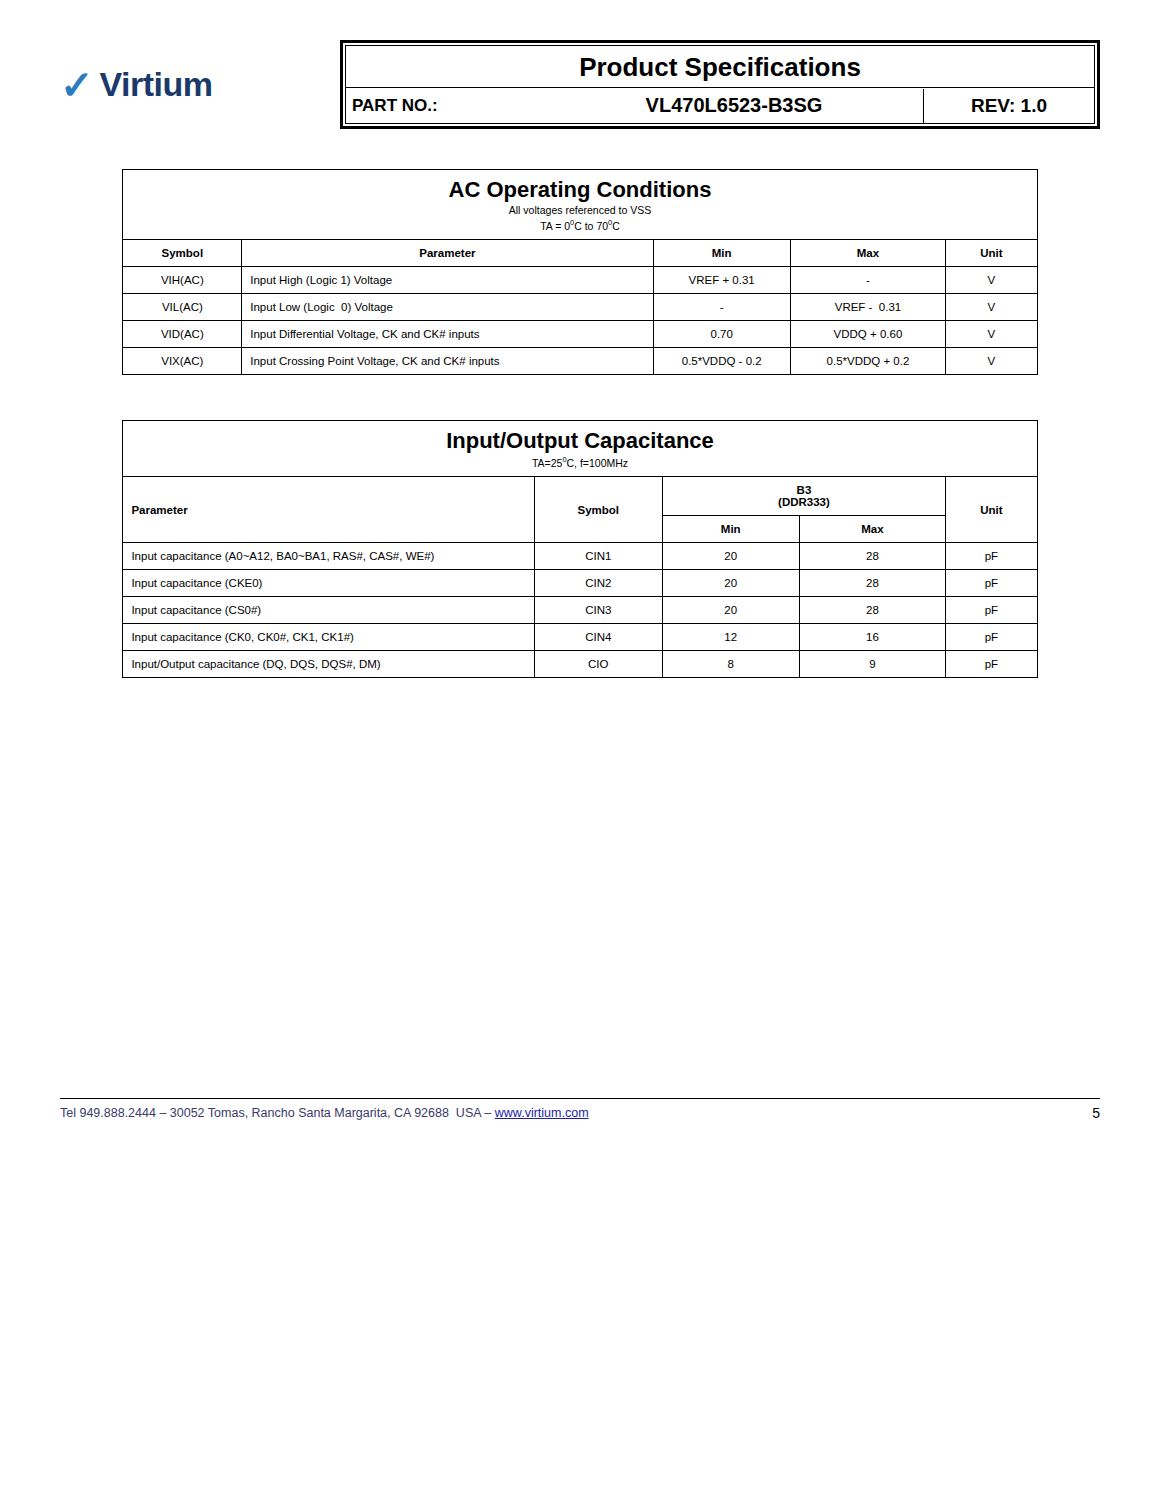✓Virtium
Product Specifications
PART NO.:
VL470L6523-B3SG
REV: 1.0
| AC Operating Conditions All voltages referenced to VSS TA = 0 0 C to 70 0 C |
| Symbol | Parameter | Min | Max | Unit |
| VIH(AC) | Input High (Logic 1) Voltage | VREF + 0.31 | - | V |
| VIL(AC) | Input Low (Logic 0) Voltage | - | VREF - 0.31 | V |
| VID(AC) | Input Differential Voltage, CK and CK# inputs | 0.70 | VDDQ + 0.60 | V |
| VIX(AC) | Input Crossing Point Voltage, CK and CK# inputs | 0.5*VDDQ - 0.2 | 0.5*VDDQ + 0.2 | V |
| Input/Output Capacitance TA=25 0 C, f=100MHz |
| Parameter | Symbol | B3 (DDR333) | Unit |
| Min | Max |
| Input capacitance (A0~A12, BA0~BA1, RAS#, CAS#, WE#) | CIN1 | 20 | 28 | pF |
| Input capacitance (CKE0) | CIN2 | 20 | 28 | pF |
| Input capacitance (CS0#) | CIN3 | 20 | 28 | pF |
| Input capacitance (CK0, CK0#, CK1, CK1#) | CIN4 | 12 | 16 | pF |
| Input/Output capacitance (DQ, DQS, DQS#, DM) | CIO | 8 | 9 | pF |
Tel 949.888.2444 – 30052 Tomas, Rancho Santa Margarita, CA 92688 USA – www.virtium.com
5